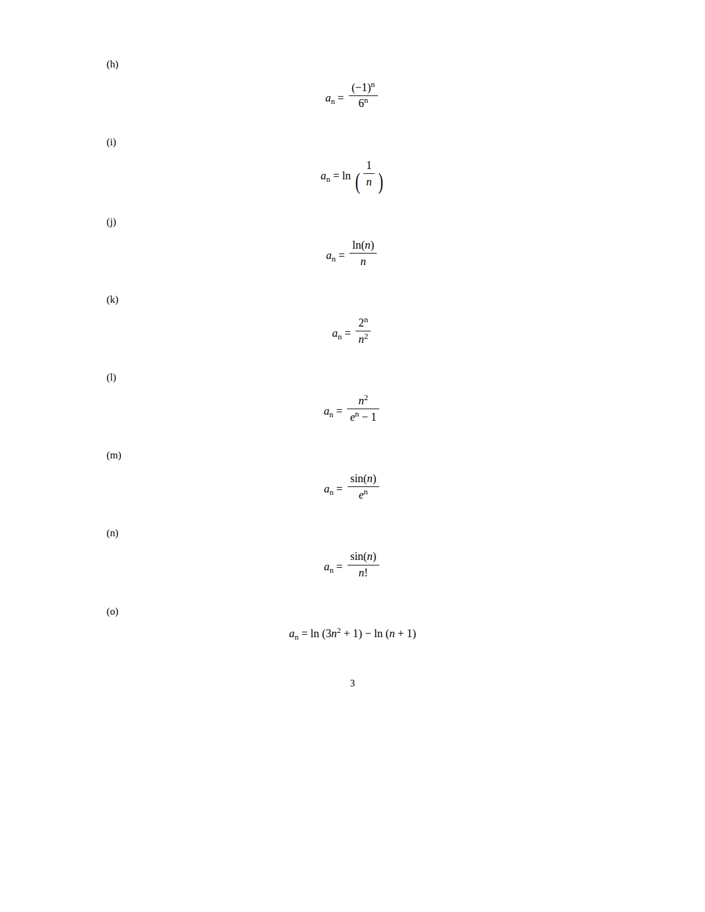(h)
an = (−1)n 6n
(i)
an = ln (1 n)
(j)
an = ln(n) n
(k)
an = 2n n2
(l)
an = n2 en − 1
(m)
an = sin(n) en
(n)
an = sin(n) n!
(o)
an = ln (3n2 + 1) − ln (n + 1)
3